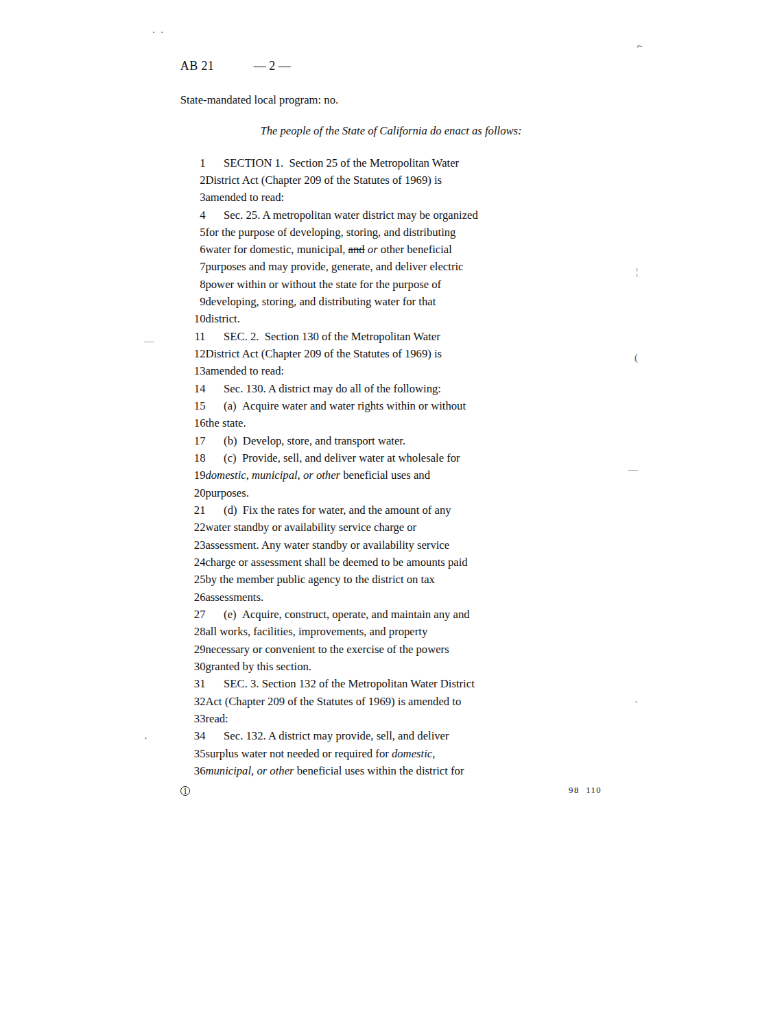· · ⌐ ¦ ( — — · ·
AB 21 — 2 —
State-mandated local program: no.
The people of the State of California do enact as follows:
| 1 | SECTION 1. Section 25 of the Metropolitan Water |
| 2 | District Act (Chapter 209 of the Statutes of 1969) is |
| 3 | amended to read: |
| 4 | Sec. 25. A metropolitan water district may be organized |
| 5 | for the purpose of developing, storing, and distributing |
| 6 | water for domestic, municipal, and or other beneficial |
| 7 | purposes and may provide, generate, and deliver electric |
| 8 | power within or without the state for the purpose of |
| 9 | developing, storing, and distributing water for that |
| 10 | district. |
| 11 | SEC. 2. Section 130 of the Metropolitan Water |
| 12 | District Act (Chapter 209 of the Statutes of 1969) is |
| 13 | amended to read: |
| 14 | Sec. 130. A district may do all of the following: |
| 15 | (a) Acquire water and water rights within or without |
| 16 | the state. |
| 17 | (b) Develop, store, and transport water. |
| 18 | (c) Provide, sell, and deliver water at wholesale for |
| 19 | domestic, municipal, or other beneficial uses and |
| 20 | purposes. |
| 21 | (d) Fix the rates for water, and the amount of any |
| 22 | water standby or availability service charge or |
| 23 | assessment. Any water standby or availability service |
| 24 | charge or assessment shall be deemed to be amounts paid |
| 25 | by the member public agency to the district on tax |
| 26 | assessments. |
| 27 | (e) Acquire, construct, operate, and maintain any and |
| 28 | all works, facilities, improvements, and property |
| 29 | necessary or convenient to the exercise of the powers |
| 30 | granted by this section. |
| 31 | SEC. 3. Section 132 of the Metropolitan Water District |
| 32 | Act (Chapter 209 of the Statutes of 1969) is amended to |
| 33 | read: |
| 34 | Sec. 132. A district may provide, sell, and deliver |
| 35 | surplus water not needed or required for domestic, |
| 36 | municipal, or other beneficial uses within the district for |
1 98 110